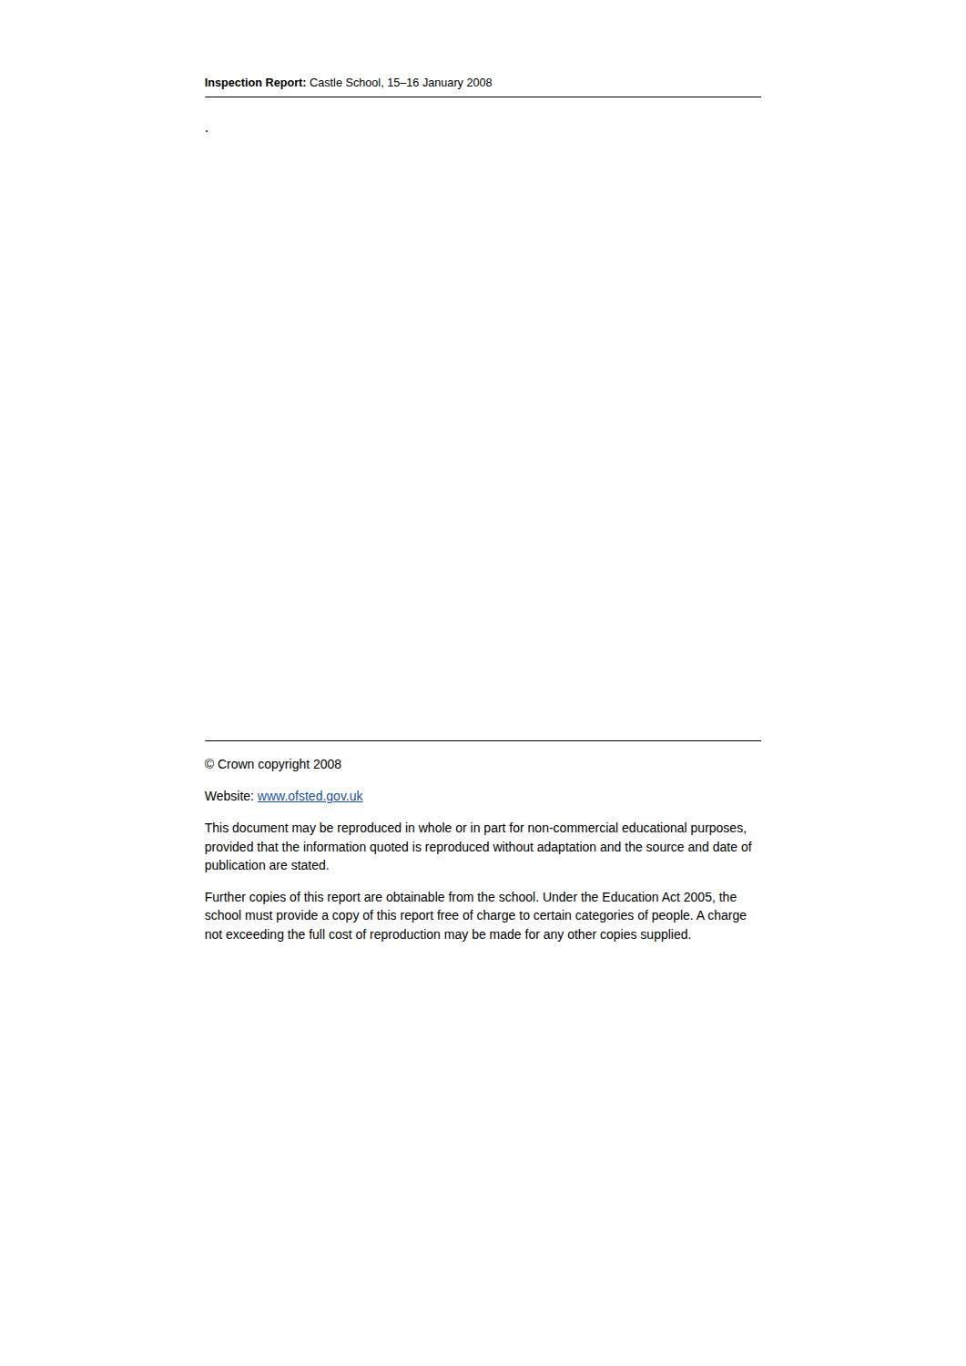Inspection Report: Castle School, 15–16 January 2008
.
© Crown copyright 2008
Website: www.ofsted.gov.uk
This document may be reproduced in whole or in part for non-commercial educational purposes, provided that the information quoted is reproduced without adaptation and the source and date of publication are stated.
Further copies of this report are obtainable from the school. Under the Education Act 2005, the school must provide a copy of this report free of charge to certain categories of people. A charge not exceeding the full cost of reproduction may be made for any other copies supplied.